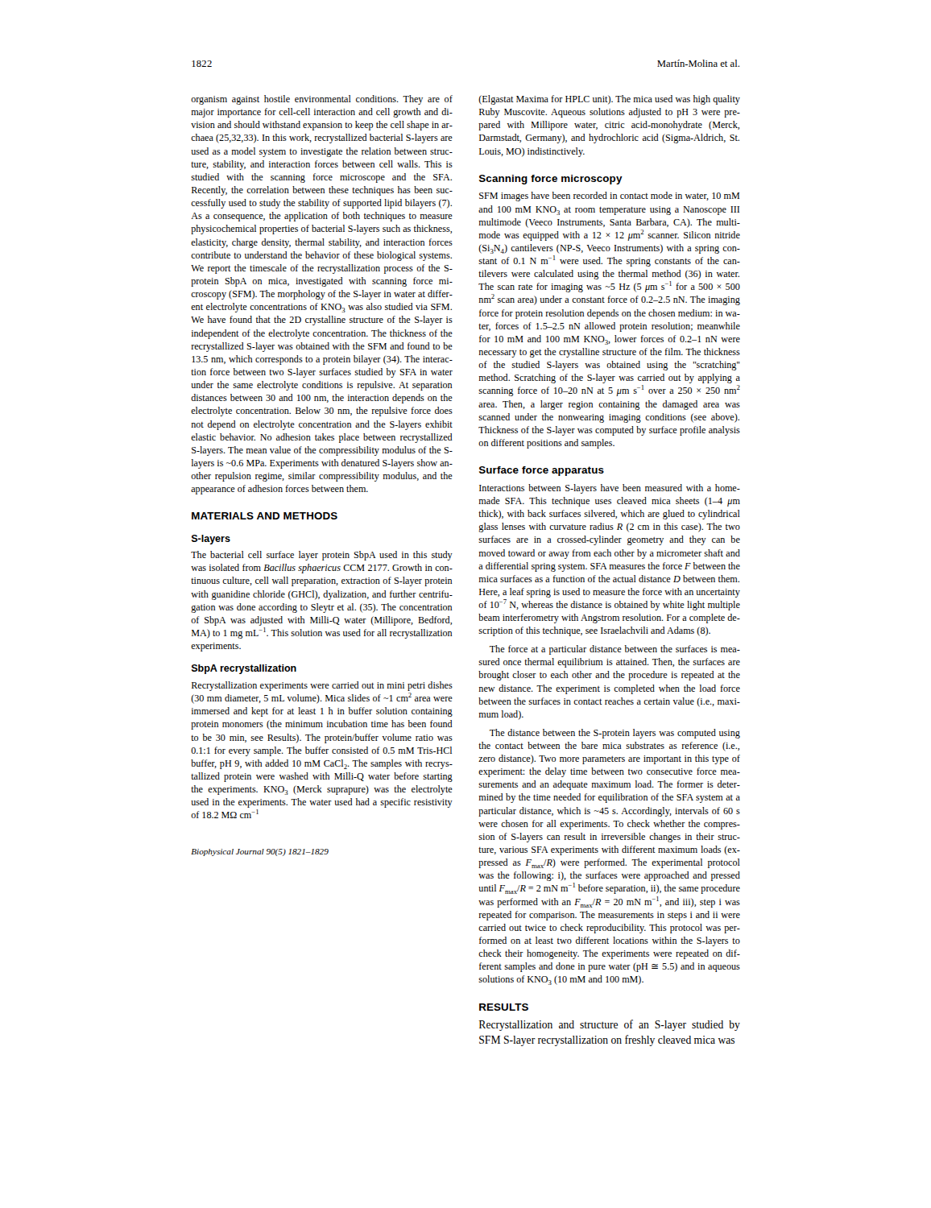1822 Martín-Molina et al.
organism against hostile environmental conditions. They are of major importance for cell-cell interaction and cell growth and division and should withstand expansion to keep the cell shape in archaea (25,32,33). In this work, recrystallized bacterial S-layers are used as a model system to investigate the relation between structure, stability, and interaction forces between cell walls. This is studied with the scanning force microscope and the SFA. Recently, the correlation between these techniques has been successfully used to study the stability of supported lipid bilayers (7). As a consequence, the application of both techniques to measure physicochemical properties of bacterial S-layers such as thickness, elasticity, charge density, thermal stability, and interaction forces contribute to understand the behavior of these biological systems. We report the timescale of the recrystallization process of the S-protein SbpA on mica, investigated with scanning force microscopy (SFM). The morphology of the S-layer in water at different electrolyte concentrations of KNO3 was also studied via SFM. We have found that the 2D crystalline structure of the S-layer is independent of the electrolyte concentration. The thickness of the recrystallized S-layer was obtained with the SFM and found to be 13.5 nm, which corresponds to a protein bilayer (34). The interaction force between two S-layer surfaces studied by SFA in water under the same electrolyte conditions is repulsive. At separation distances between 30 and 100 nm, the interaction depends on the electrolyte concentration. Below 30 nm, the repulsive force does not depend on electrolyte concentration and the S-layers exhibit elastic behavior. No adhesion takes place between recrystallized S-layers. The mean value of the compressibility modulus of the S-layers is ~0.6 MPa. Experiments with denatured S-layers show another repulsion regime, similar compressibility modulus, and the appearance of adhesion forces between them.
MATERIALS AND METHODS
S-layers
The bacterial cell surface layer protein SbpA used in this study was isolated from Bacillus sphaericus CCM 2177. Growth in continuous culture, cell wall preparation, extraction of S-layer protein with guanidine chloride (GHCl), dyalization, and further centrifugation was done according to Sleytr et al. (35). The concentration of SbpA was adjusted with Milli-Q water (Millipore, Bedford, MA) to 1 mg mL−1. This solution was used for all recrystallization experiments.
SbpA recrystallization
Recrystallization experiments were carried out in mini petri dishes (30 mm diameter, 5 mL volume). Mica slides of ~1 cm2 area were immersed and kept for at least 1 h in buffer solution containing protein monomers (the minimum incubation time has been found to be 30 min, see Results). The protein/buffer volume ratio was 0.1:1 for every sample. The buffer consisted of 0.5 mM Tris-HCl buffer, pH 9, with added 10 mM CaCl2. The samples with recrystallized protein were washed with Milli-Q water before starting the experiments. KNO3 (Merck suprapure) was the electrolyte used in the experiments. The water used had a specific resistivity of 18.2 MΩ cm−1
Biophysical Journal 90(5) 1821–1829
(Elgastat Maxima for HPLC unit). The mica used was high quality Ruby Muscovite. Aqueous solutions adjusted to pH 3 were prepared with Millipore water, citric acid-monohydrate (Merck, Darmstadt, Germany), and hydrochloric acid (Sigma-Aldrich, St. Louis, MO) indistinctively.
Scanning force microscopy
SFM images have been recorded in contact mode in water, 10 mM and 100 mM KNO3 at room temperature using a Nanoscope III multimode (Veeco Instruments, Santa Barbara, CA). The multimode was equipped with a 12 × 12 μm2 scanner. Silicon nitride (Si3N4) cantilevers (NP-S, Veeco Instruments) with a spring constant of 0.1 N m−1 were used. The spring constants of the cantilevers were calculated using the thermal method (36) in water. The scan rate for imaging was ~5 Hz (5 μm s−1 for a 500 × 500 nm2 scan area) under a constant force of 0.2–2.5 nN. The imaging force for protein resolution depends on the chosen medium: in water, forces of 1.5–2.5 nN allowed protein resolution; meanwhile for 10 mM and 100 mM KNO3, lower forces of 0.2–1 nN were necessary to get the crystalline structure of the film. The thickness of the studied S-layers was obtained using the ''scratching'' method. Scratching of the S-layer was carried out by applying a scanning force of 10–20 nN at 5 μm s−1 over a 250 × 250 nm2 area. Then, a larger region containing the damaged area was scanned under the nonwearing imaging conditions (see above). Thickness of the S-layer was computed by surface profile analysis on different positions and samples.
Surface force apparatus
Interactions between S-layers have been measured with a homemade SFA. This technique uses cleaved mica sheets (1–4 μm thick), with back surfaces silvered, which are glued to cylindrical glass lenses with curvature radius R (2 cm in this case). The two surfaces are in a crossed-cylinder geometry and they can be moved toward or away from each other by a micrometer shaft and a differential spring system. SFA measures the force F between the mica surfaces as a function of the actual distance D between them. Here, a leaf spring is used to measure the force with an uncertainty of 10−7 N, whereas the distance is obtained by white light multiple beam interferometry with Angstrom resolution. For a complete description of this technique, see Israelachvili and Adams (8).
The force at a particular distance between the surfaces is measured once thermal equilibrium is attained. Then, the surfaces are brought closer to each other and the procedure is repeated at the new distance. The experiment is completed when the load force between the surfaces in contact reaches a certain value (i.e., maximum load).
The distance between the S-protein layers was computed using the contact between the bare mica substrates as reference (i.e., zero distance). Two more parameters are important in this type of experiment: the delay time between two consecutive force measurements and an adequate maximum load. The former is determined by the time needed for equilibration of the SFA system at a particular distance, which is ~45 s. Accordingly, intervals of 60 s were chosen for all experiments. To check whether the compression of S-layers can result in irreversible changes in their structure, various SFA experiments with different maximum loads (expressed as Fmax/R) were performed. The experimental protocol was the following: i), the surfaces were approached and pressed until Fmax/R = 2 mN m−1 before separation, ii), the same procedure was performed with an Fmax/R = 20 mN m−1, and iii), step i was repeated for comparison. The measurements in steps i and ii were carried out twice to check reproducibility. This protocol was performed on at least two different locations within the S-layers to check their homogeneity. The experiments were repeated on different samples and done in pure water (pH ≅ 5.5) and in aqueous solutions of KNO3 (10 mM and 100 mM).
RESULTS
Recrystallization and structure of an S-layer studied by SFM S-layer recrystallization on freshly cleaved mica was